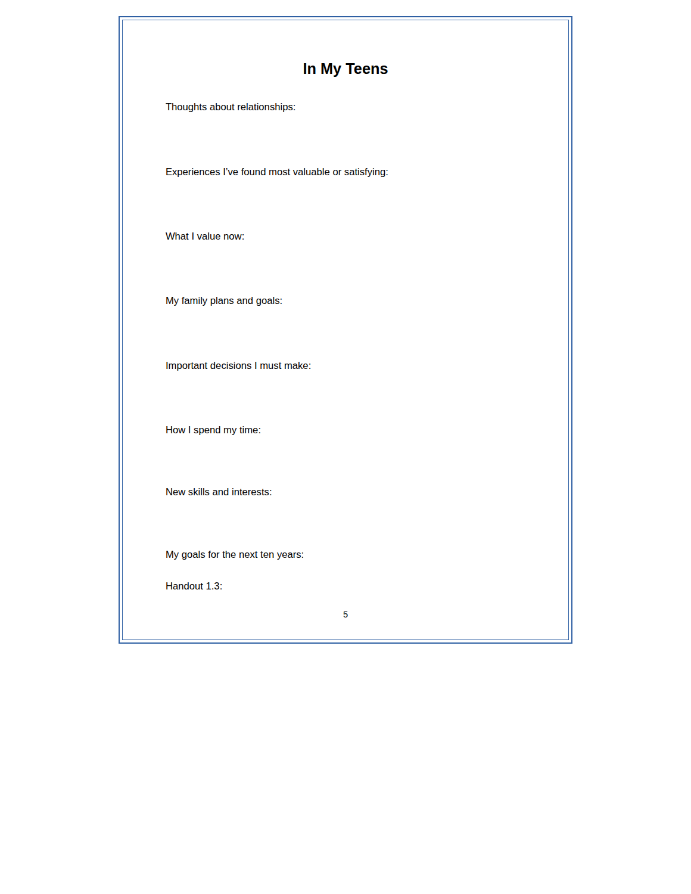In My Teens
Thoughts about relationships:
Experiences I’ve found most valuable or satisfying:
What I value now:
My family plans and goals:
Important decisions I must make:
How I spend my time:
New skills and interests:
My goals for the next ten years:
Handout 1.3:
5